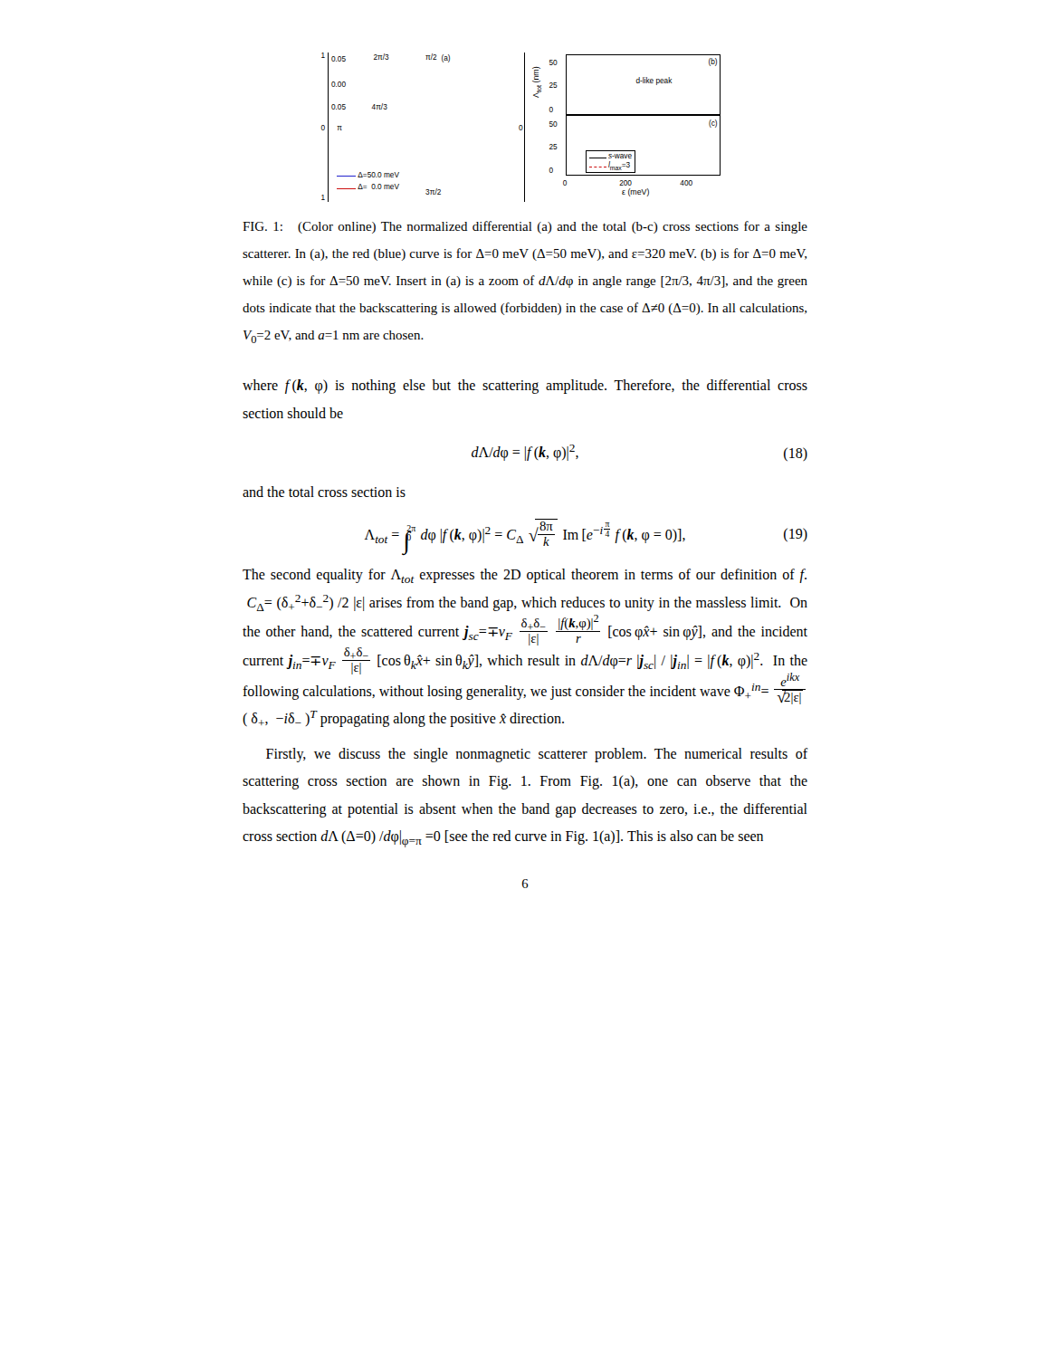1 1 0 0.05 0.00 0.05 2π/3 π/2 (a) 4π/3 π 0 3π/2 Δ=50.0 meV Δ= 0.0 meV
Λtot (nm)
(b) 50 25 0 d-like peak
(c) 50 25 0 s-wave
lmax=3
0 200 400
ε (meV)
FIG. 1: (Color online) The normalized differential (a) and the total (b-c) cross sections for a single scatterer. In (a), the red (blue) curve is for Δ=0 meV (Δ=50 meV), and ε=320 meV. (b) is for Δ=0 meV, while (c) is for Δ=50 meV. Insert in (a) is a zoom of d Λ/dφ in angle range [2π/3, 4π/3], and the green dots indicate that the backscattering is allowed (forbidden) in the case of Δ≠0 (Δ=0). In all calculations, V0=2 eV, and a=1 nm are chosen.
where f (k, φ) is nothing else but the scattering amplitude. Therefore, the differential cross section should be
d Λ/dφ = |f (k, φ)|2, (18)
and the total cross section is
Λtot = ∫2π 0 dφ |f (k, φ)|2 = CΔ 8π k Im [e−iπ 4 f (k, φ = 0)], (19)
The second equality for Λtot expresses the 2D optical theorem in terms of our definition of f. CΔ= (δ+2+δ−2) /2 |ε| arises from the band gap, which reduces to unity in the massless limit. On the other hand, the scattered current jsc=∓vF δ+δ−|ε| |f(k,φ)|2 r [cos φx̂+ sin φŷ], and the incident current jin=∓vF δ+δ−|ε| [cos θkx̂+ sin θkŷ], which result in d Λ/dφ=r |jsc| / |jin| = |f (k, φ)|2. In the following calculations, without losing generality, we just consider the incident wave Φ+in= eikx 2|ε| ( δ+, −iδ− )T propagating along the positive x̂ direction.
Firstly, we discuss the single nonmagnetic scatterer problem. The numerical results of scattering cross section are shown in Fig. 1. From Fig. 1(a), one can observe that the backscattering at potential is absent when the band gap decreases to zero, i.e., the differential cross section d Λ (Δ=0) /dφ|φ=π =0 [see the red curve in Fig. 1(a)]. This is also can be seen
6